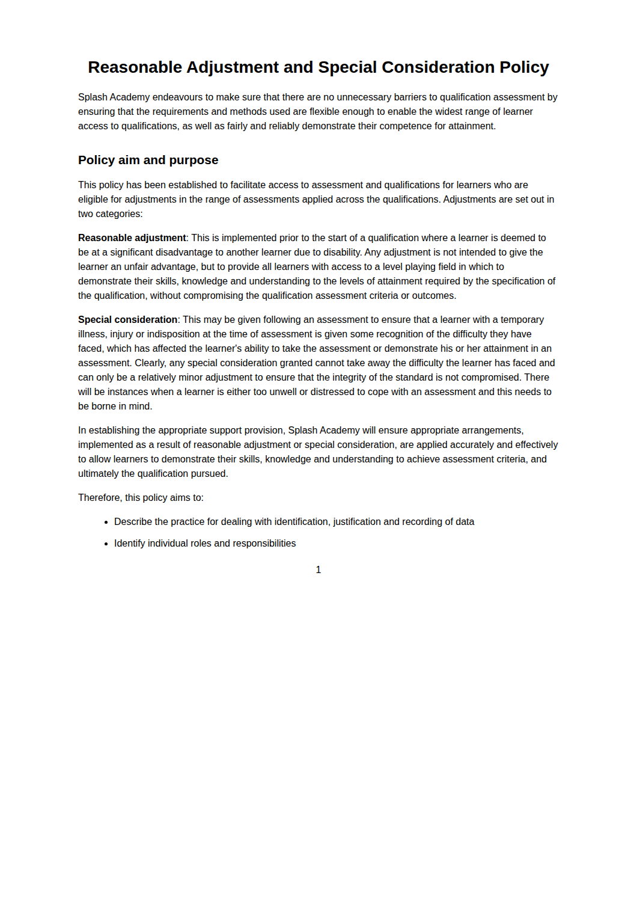Reasonable Adjustment and Special Consideration Policy
Splash Academy endeavours to make sure that there are no unnecessary barriers to qualification assessment by ensuring that the requirements and methods used are flexible enough to enable the widest range of learner access to qualifications, as well as fairly and reliably demonstrate their competence for attainment.
Policy aim and purpose
This policy has been established to facilitate access to assessment and qualifications for learners who are eligible for adjustments in the range of assessments applied across the qualifications. Adjustments are set out in two categories:
Reasonable adjustment: This is implemented prior to the start of a qualification where a learner is deemed to be at a significant disadvantage to another learner due to disability. Any adjustment is not intended to give the learner an unfair advantage, but to provide all learners with access to a level playing field in which to demonstrate their skills, knowledge and understanding to the levels of attainment required by the specification of the qualification, without compromising the qualification assessment criteria or outcomes.
Special consideration: This may be given following an assessment to ensure that a learner with a temporary illness, injury or indisposition at the time of assessment is given some recognition of the difficulty they have faced, which has affected the learner's ability to take the assessment or demonstrate his or her attainment in an assessment. Clearly, any special consideration granted cannot take away the difficulty the learner has faced and can only be a relatively minor adjustment to ensure that the integrity of the standard is not compromised. There will be instances when a learner is either too unwell or distressed to cope with an assessment and this needs to be borne in mind.
In establishing the appropriate support provision, Splash Academy will ensure appropriate arrangements, implemented as a result of reasonable adjustment or special consideration, are applied accurately and effectively to allow learners to demonstrate their skills, knowledge and understanding to achieve assessment criteria, and ultimately the qualification pursued.
Therefore, this policy aims to:
Describe the practice for dealing with identification, justification and recording of data
Identify individual roles and responsibilities
1